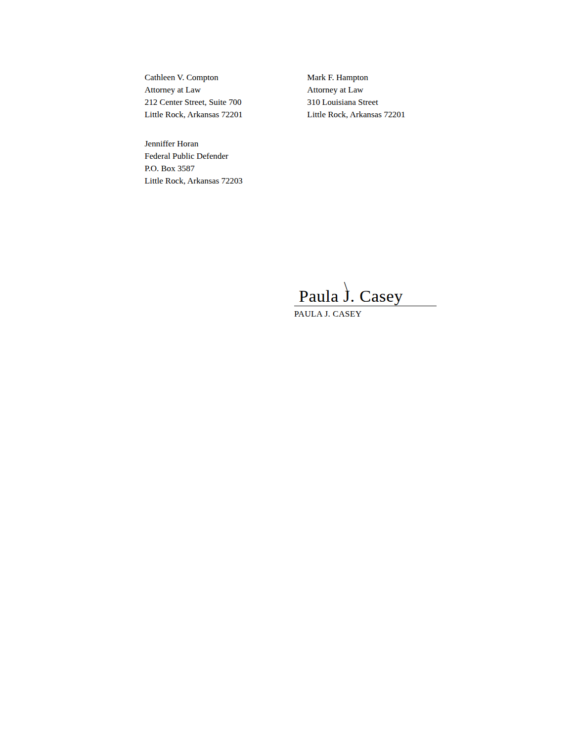Cathleen V. Compton
Attorney at Law
212 Center Street, Suite 700
Little Rock, Arkansas 72201
Jenniffer Horan
Federal Public Defender
P.O. Box 3587
Little Rock, Arkansas 72203
Mark F. Hampton
Attorney at Law
310 Louisiana Street
Little Rock, Arkansas 72201
\
Paula J. Casey
PAULA J. CASEY